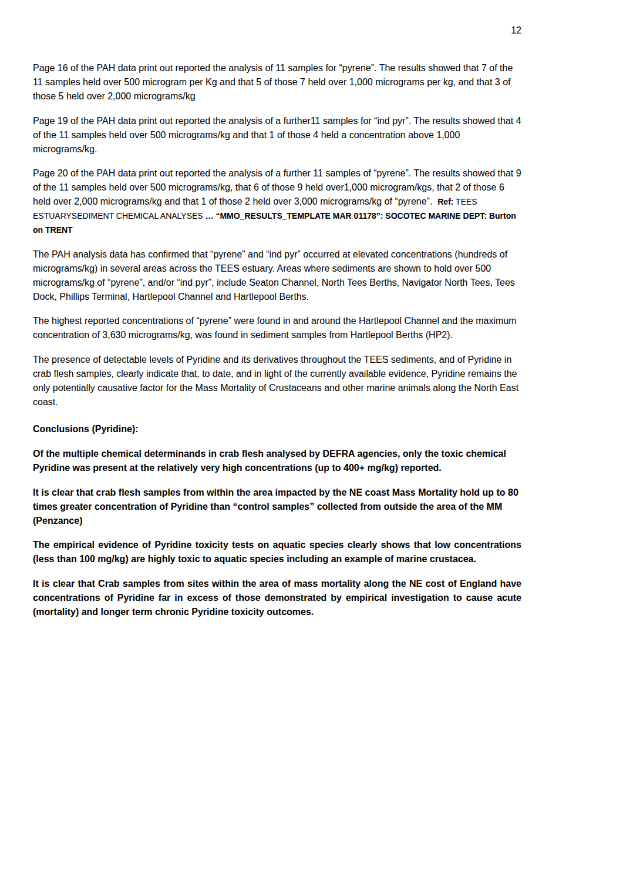12
Page 16 of the PAH data print out reported the analysis of 11 samples for “pyrene”. The results showed that 7 of the 11 samples held over 500 microgram per Kg and that 5 of those 7 held over 1,000 micrograms per kg, and that 3 of those 5 held over 2,000 micrograms/kg
Page 19 of the PAH data print out reported the analysis of a further11 samples for “ind pyr”. The results showed that 4 of the 11 samples held over 500 micrograms/kg and that 1 of those 4 held a concentration above 1,000 micrograms/kg.
Page 20 of the PAH data print out reported the analysis of a further 11 samples of “pyrene”. The results showed that 9 of the 11 samples held over 500 micrograms/kg, that 6 of those 9 held over1,000 microgram/kgs, that 2 of those 6 held over 2,000 micrograms/kg and that 1 of those 2 held over 3,000 micrograms/kg of “pyrene”. Ref: TEES ESTUARYSEDIMENT CHEMICAL ANALYSES … “MMO_RESULTS_TEMPLATE MAR 01178”: SOCOTEC MARINE DEPT: Burton on TRENT
The PAH analysis data has confirmed that “pyrene” and “ind pyr” occurred at elevated concentrations (hundreds of micrograms/kg) in several areas across the TEES estuary. Areas where sediments are shown to hold over 500 micrograms/kg of “pyrene”, and/or “ind pyr”, include Seaton Channel, North Tees Berths, Navigator North Tees, Tees Dock, Phillips Terminal, Hartlepool Channel and Hartlepool Berths.
The highest reported concentrations of “pyrene” were found in and around the Hartlepool Channel and the maximum concentration of 3,630 micrograms/kg, was found in sediment samples from Hartlepool Berths (HP2).
The presence of detectable levels of Pyridine and its derivatives throughout the TEES sediments, and of Pyridine in crab flesh samples, clearly indicate that, to date, and in light of the currently available evidence, Pyridine remains the only potentially causative factor for the Mass Mortality of Crustaceans and other marine animals along the North East coast.
Conclusions (Pyridine):
Of the multiple chemical determinands in crab flesh analysed by DEFRA agencies, only the toxic chemical Pyridine was present at the relatively very high concentrations (up to 400+ mg/kg) reported.
It is clear that crab flesh samples from within the area impacted by the NE coast Mass Mortality hold up to 80 times greater concentration of Pyridine than “control samples” collected from outside the area of the MM (Penzance)
The empirical evidence of Pyridine toxicity tests on aquatic species clearly shows that low concentrations (less than 100 mg/kg) are highly toxic to aquatic species including an example of marine crustacea.
It is clear that Crab samples from sites within the area of mass mortality along the NE cost of England have concentrations of Pyridine far in excess of those demonstrated by empirical investigation to cause acute (mortality) and longer term chronic Pyridine toxicity outcomes.